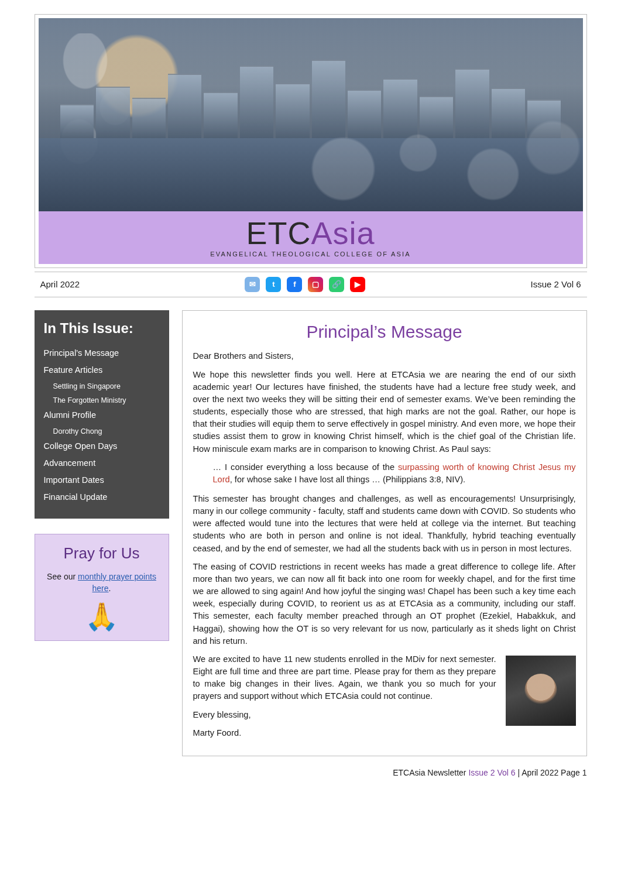ETC Asia
EVANGELICAL THEOLOGICAL COLLEGE OF ASIA
April 2022
✉ t f ▢ 🔗 ▶
Issue 2 Vol 6
In This Issue:
Principal’s Message
Feature Articles
Settling in Singapore
The Forgotten Ministry
Alumni Profile
Dorothy Chong
College Open Days
Advancement
Important Dates
Financial Update
Pray for Us
See our monthly prayer points here.
🙏
Principal’s Message
Dear Brothers and Sisters,
We hope this newsletter finds you well. Here at ETCAsia we are nearing the end of our sixth academic year! Our lectures have finished, the students have had a lecture free study week, and over the next two weeks they will be sitting their end of semester exams. We’ve been reminding the students, especially those who are stressed, that high marks are not the goal. Rather, our hope is that their studies will equip them to serve effectively in gospel ministry. And even more, we hope their studies assist them to grow in knowing Christ himself, which is the chief goal of the Christian life. How miniscule exam marks are in comparison to knowing Christ. As Paul says:
… I consider everything a loss because of the surpassing worth of knowing Christ Jesus my Lord, for whose sake I have lost all things … (Philippians 3:8, NIV).
This semester has brought changes and challenges, as well as encouragements! Unsurprisingly, many in our college community - faculty, staff and students came down with COVID. So students who were affected would tune into the lectures that were held at college via the internet. But teaching students who are both in person and online is not ideal. Thankfully, hybrid teaching eventually ceased, and by the end of semester, we had all the students back with us in person in most lectures.
The easing of COVID restrictions in recent weeks has made a great difference to college life. After more than two years, we can now all fit back into one room for weekly chapel, and for the first time we are allowed to sing again! And how joyful the singing was! Chapel has been such a key time each week, especially during COVID, to reorient us as at ETCAsia as a community, including our staff. This semester, each faculty member preached through an OT prophet (Ezekiel, Habakkuk, and Haggai), showing how the OT is so very relevant for us now, particularly as it sheds light on Christ and his return.
We are excited to have 11 new students enrolled in the MDiv for next semester. Eight are full time and three are part time. Please pray for them as they prepare to make big changes in their lives. Again, we thank you so much for your prayers and support without which ETCAsia could not continue.
Every blessing,
Marty Foord.
ETCAsia Newsletter Issue 2 Vol 6 | April 2022 Page 1